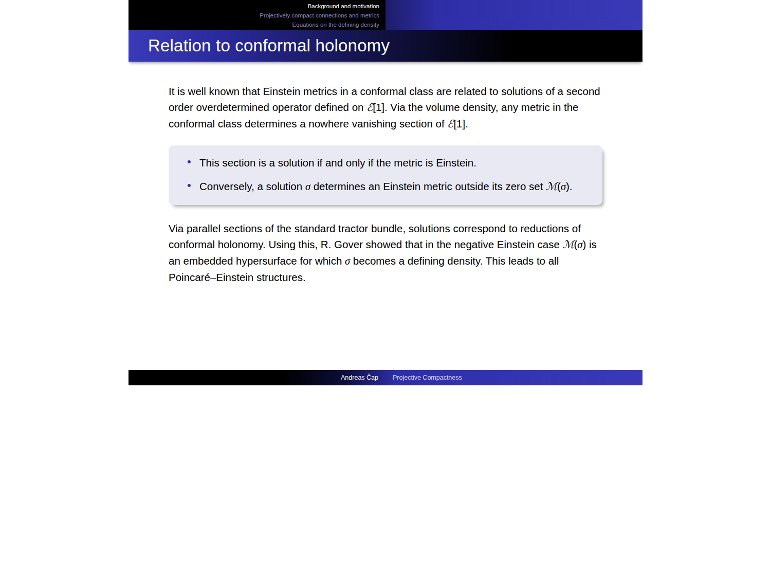Background and motivation Projectively compact connections and metrics Equations on the defining density
Relation to conformal holonomy
It is well known that Einstein metrics in a conformal class are related to solutions of a second order overdetermined operator defined on ℰ[1]. Via the volume density, any metric in the conformal class determines a nowhere vanishing section of ℰ[1].
This section is a solution if and only if the metric is Einstein.
Conversely, a solution σ determines an Einstein metric outside its zero set ℳ(σ).
Via parallel sections of the standard tractor bundle, solutions correspond to reductions of conformal holonomy. Using this, R. Gover showed that in the negative Einstein case ℳ(σ) is an embedded hypersurface for which σ becomes a defining density. This leads to all Poincaré–Einstein structures.
Andreas Čap Projective Compactness